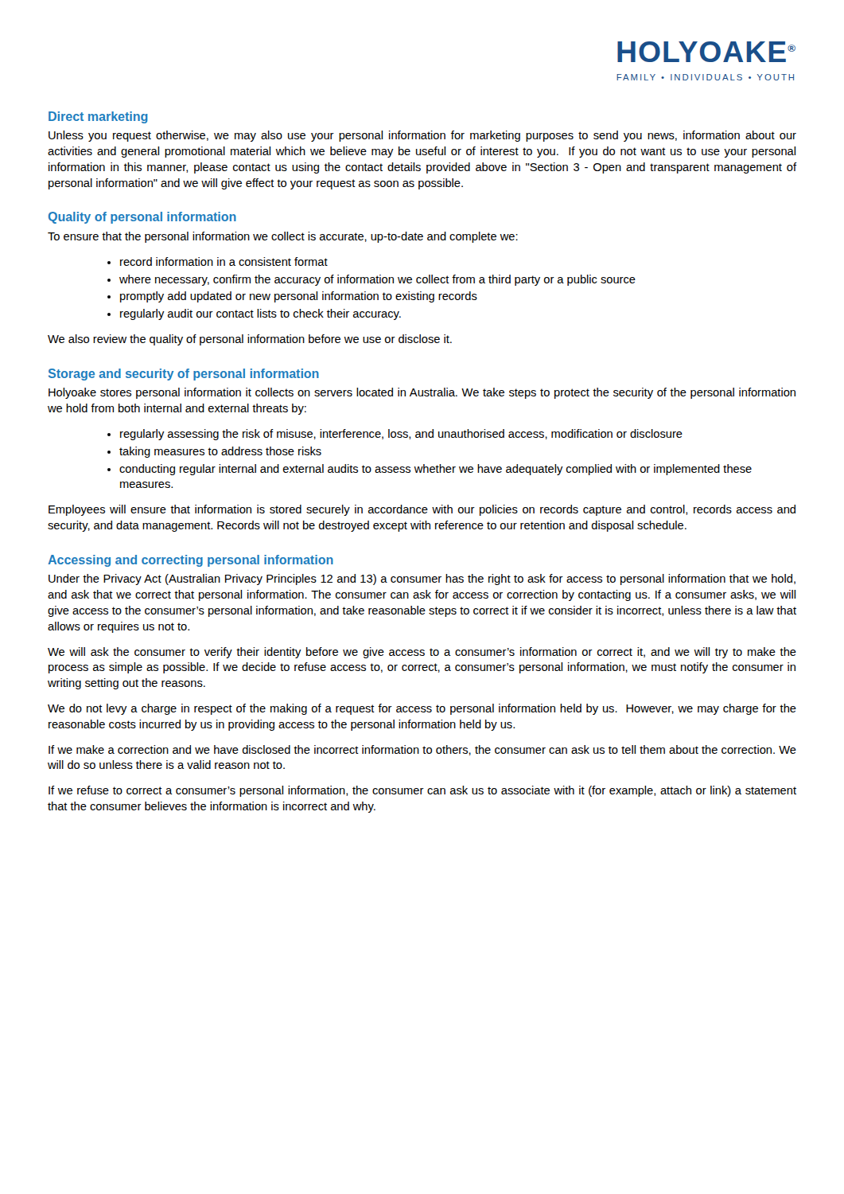HOLYOAKE®
FAMILY • INDIVIDUALS • YOUTH
Direct marketing
Unless you request otherwise, we may also use your personal information for marketing purposes to send you news, information about our activities and general promotional material which we believe may be useful or of interest to you. If you do not want us to use your personal information in this manner, please contact us using the contact details provided above in "Section 3 - Open and transparent management of personal information" and we will give effect to your request as soon as possible.
Quality of personal information
To ensure that the personal information we collect is accurate, up-to-date and complete we:
record information in a consistent format
where necessary, confirm the accuracy of information we collect from a third party or a public source
promptly add updated or new personal information to existing records
regularly audit our contact lists to check their accuracy.
We also review the quality of personal information before we use or disclose it.
Storage and security of personal information
Holyoake stores personal information it collects on servers located in Australia. We take steps to protect the security of the personal information we hold from both internal and external threats by:
regularly assessing the risk of misuse, interference, loss, and unauthorised access, modification or disclosure
taking measures to address those risks
conducting regular internal and external audits to assess whether we have adequately complied with or implemented these measures.
Employees will ensure that information is stored securely in accordance with our policies on records capture and control, records access and security, and data management. Records will not be destroyed except with reference to our retention and disposal schedule.
Accessing and correcting personal information
Under the Privacy Act (Australian Privacy Principles 12 and 13) a consumer has the right to ask for access to personal information that we hold, and ask that we correct that personal information. The consumer can ask for access or correction by contacting us. If a consumer asks, we will give access to the consumer’s personal information, and take reasonable steps to correct it if we consider it is incorrect, unless there is a law that allows or requires us not to.
We will ask the consumer to verify their identity before we give access to a consumer’s information or correct it, and we will try to make the process as simple as possible. If we decide to refuse access to, or correct, a consumer’s personal information, we must notify the consumer in writing setting out the reasons.
We do not levy a charge in respect of the making of a request for access to personal information held by us. However, we may charge for the reasonable costs incurred by us in providing access to the personal information held by us.
If we make a correction and we have disclosed the incorrect information to others, the consumer can ask us to tell them about the correction. We will do so unless there is a valid reason not to.
If we refuse to correct a consumer’s personal information, the consumer can ask us to associate with it (for example, attach or link) a statement that the consumer believes the information is incorrect and why.